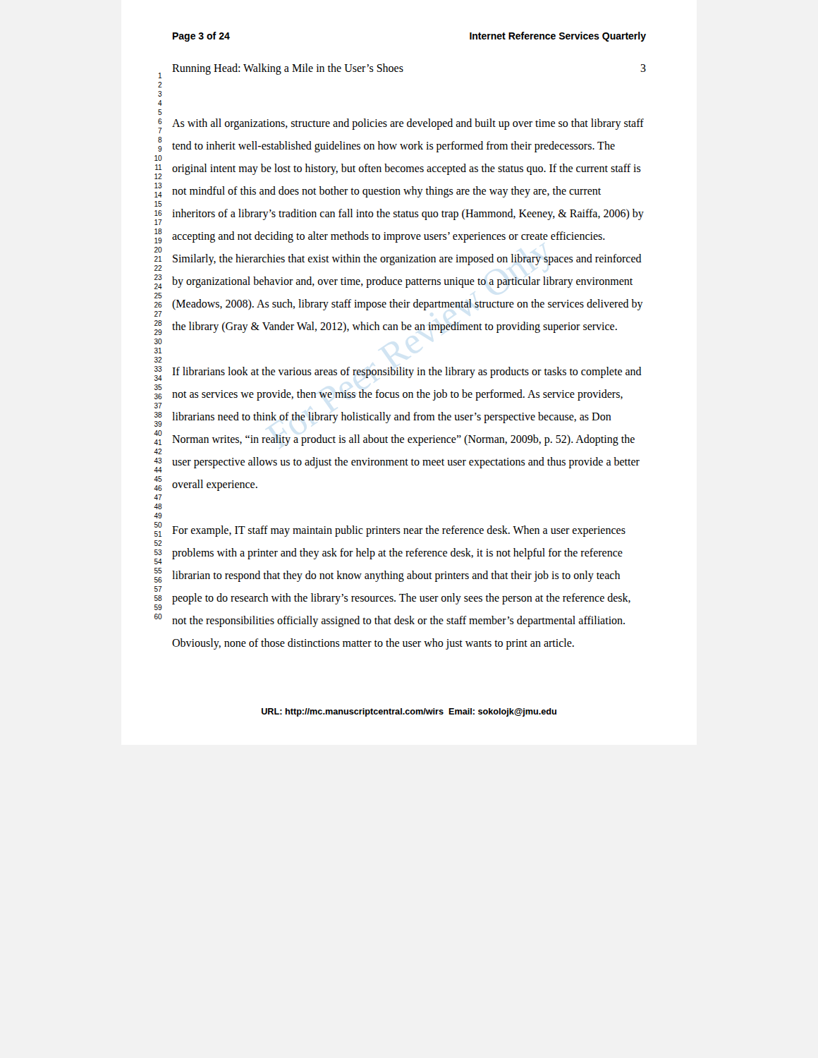12345 678910 1112131415 1617181920 2122232425 2627282930 3132333435 3637383940 4142434445 4647484950 5152535455 5657585960
Page 3 of 24
Internet Reference Services Quarterly
Running Head: Walking a Mile in the User’s Shoes
3
For Peer Review Only
As with all organizations, structure and policies are developed and built up over time so that library staff tend to inherit well-established guidelines on how work is performed from their predecessors. The original intent may be lost to history, but often becomes accepted as the status quo. If the current staff is not mindful of this and does not bother to question why things are the way they are, the current inheritors of a library’s tradition can fall into the status quo trap (Hammond, Keeney, & Raiffa, 2006) by accepting and not deciding to alter methods to improve users’ experiences or create efficiencies. Similarly, the hierarchies that exist within the organization are imposed on library spaces and reinforced by organizational behavior and, over time, produce patterns unique to a particular library environment (Meadows, 2008). As such, library staff impose their departmental structure on the services delivered by the library (Gray & Vander Wal, 2012), which can be an impediment to providing superior service.
If librarians look at the various areas of responsibility in the library as products or tasks to complete and not as services we provide, then we miss the focus on the job to be performed. As service providers, librarians need to think of the library holistically and from the user’s perspective because, as Don Norman writes, “in reality a product is all about the experience” (Norman, 2009b, p. 52). Adopting the user perspective allows us to adjust the environment to meet user expectations and thus provide a better overall experience.
For example, IT staff may maintain public printers near the reference desk. When a user experiences problems with a printer and they ask for help at the reference desk, it is not helpful for the reference librarian to respond that they do not know anything about printers and that their job is to only teach people to do research with the library’s resources. The user only sees the person at the reference desk, not the responsibilities officially assigned to that desk or the staff member’s departmental affiliation. Obviously, none of those distinctions matter to the user who just wants to print an article.
URL: http://mc.manuscriptcentral.com/wirs Email: sokolojk@jmu.edu